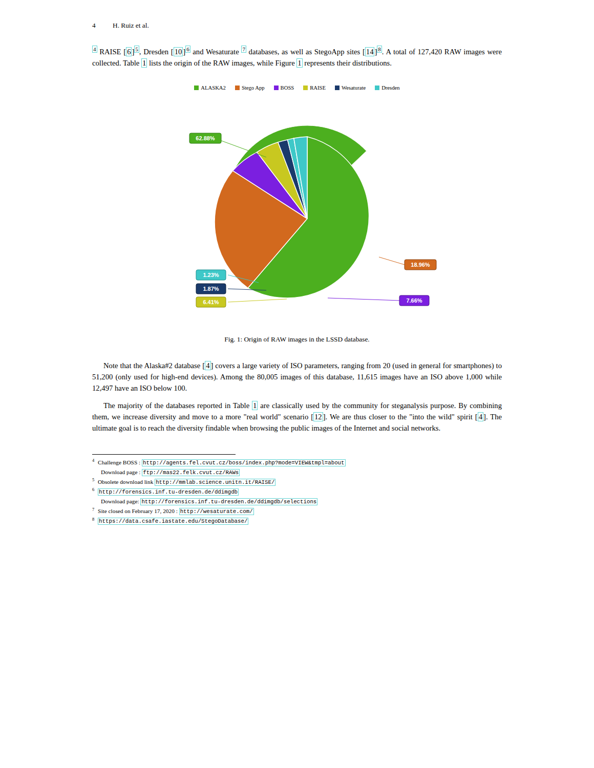4 H. Ruiz et al.
4 RAISE [6]5, Dresden [10]6 and Wesaturate 7 databases, as well as StegoApp sites [14]8. A total of 127,420 RAW images were collected. Table 1 lists the origin of the RAW images, while Figure 1 represents their distributions.
ALASKA2
Stego App
BOSS
RAISE
Wesaturate
Dresden
ALASKA2: 62.88% = 226.368 deg, start 90deg (pointing down-ish)... Using start angle at 90° (bottom) going clockwise 62.88% 18.96% 7.66% 6.41% 1.87% 1.23%
Fig. 1: Origin of RAW images in the LSSD database.
Note that the Alaska#2 database [4] covers a large variety of ISO parameters, ranging from 20 (used in general for smartphones) to 51,200 (only used for high-end devices). Among the 80,005 images of this database, 11,615 images have an ISO above 1,000 while 12,497 have an ISO below 100.
The majority of the databases reported in Table 1 are classically used by the community for steganalysis purpose. By combining them, we increase diversity and move to a more "real world" scenario [12]. We are thus closer to the "into the wild" spirit [4]. The ultimate goal is to reach the diversity findable when browsing the public images of the Internet and social networks.
4 Challenge BOSS : http://agents.fel.cvut.cz/boss/index.php?mode=VIEW&tmpl=about
Download page : ftp://mas22.felk.cvut.cz/RAWs
5 Obsolete download link http://mmlab.science.unitn.it/RAISE/
6 http://forensics.inf.tu-dresden.de/ddimgdb
Download page: http://forensics.inf.tu-dresden.de/ddimgdb/selections
7 Site closed on February 17, 2020 : http://wesaturate.com/
8 https://data.csafe.iastate.edu/StegoDatabase/